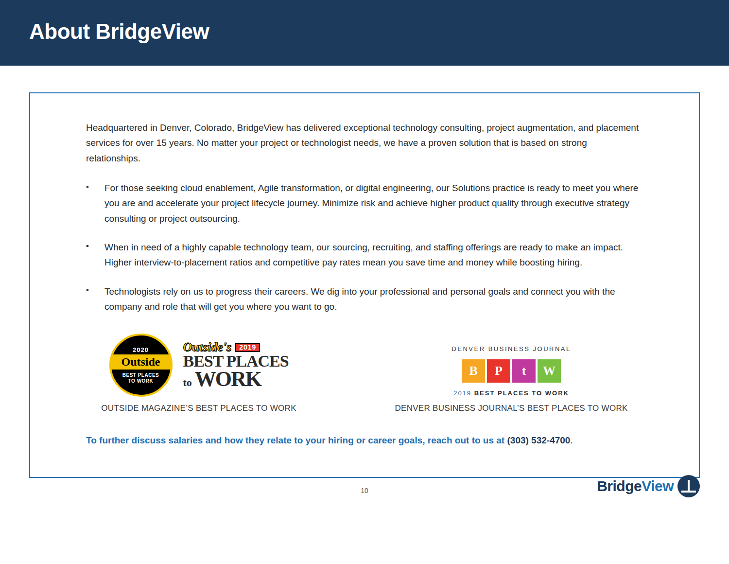About BridgeView
Headquartered in Denver, Colorado, BridgeView has delivered exceptional technology consulting, project augmentation, and placement services for over 15 years. No matter your project or technologist needs, we have a proven solution that is based on strong relationships.
For those seeking cloud enablement, Agile transformation, or digital engineering, our Solutions practice is ready to meet you where you are and accelerate your project lifecycle journey. Minimize risk and achieve higher product quality through executive strategy consulting or project outsourcing.
When in need of a highly capable technology team, our sourcing, recruiting, and staffing offerings are ready to make an impact. Higher interview-to-placement ratios and competitive pay rates mean you save time and money while boosting hiring.
Technologists rely on us to progress their careers. We dig into your professional and personal goals and connect you with the company and role that will get you where you want to go.
2020
Outside
BEST PLACES
TO WORK
Outside's 2019
BEST PLACES
to WORK
OUTSIDE MAGAZINE’S BEST PLACES TO WORK
DENVER BUSINESS JOURNAL
B
P
t
W
2019 BEST PLACES TO WORK
DENVER BUSINESS JOURNAL’S BEST PLACES TO WORK
To further discuss salaries and how they relate to your hiring or career goals, reach out to us at (303) 532-4700.
10
BridgeView